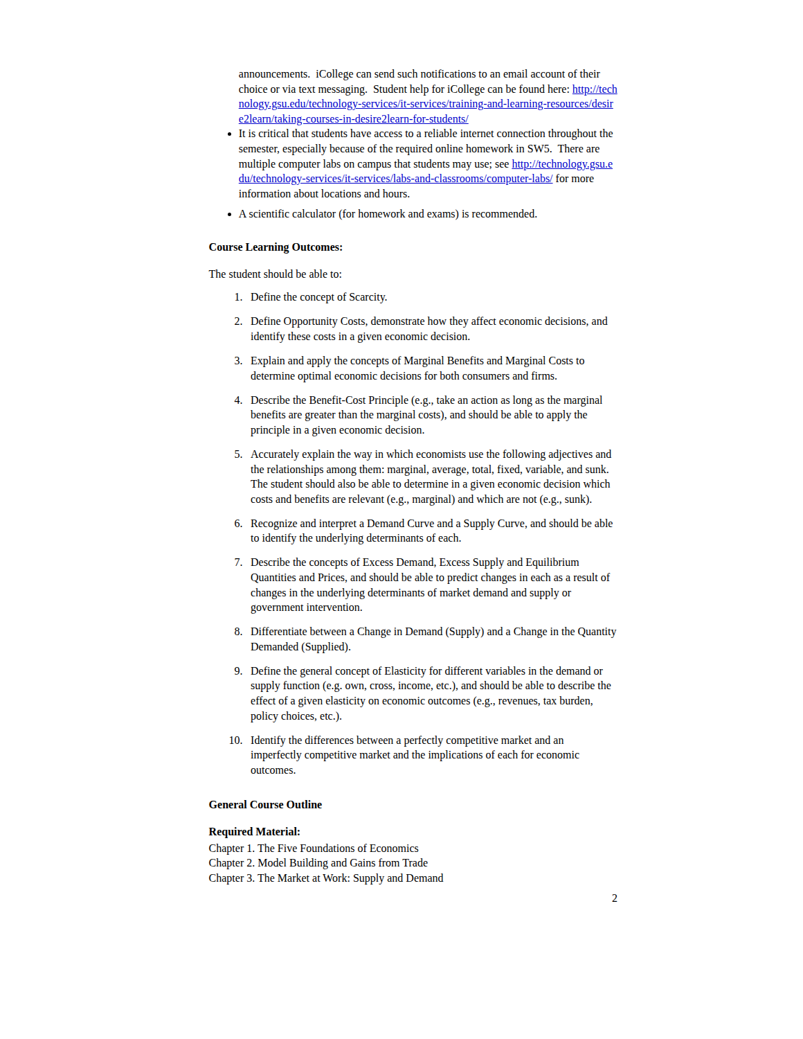announcements. iCollege can send such notifications to an email account of their choice or via text messaging. Student help for iCollege can be found here: http://technology.gsu.edu/technology-services/it-services/training-and-learning-resources/desire2learn/taking-courses-in-desire2learn-for-students/
It is critical that students have access to a reliable internet connection throughout the semester, especially because of the required online homework in SW5. There are multiple computer labs on campus that students may use; see http://technology.gsu.edu/technology-services/it-services/labs-and-classrooms/computer-labs/ for more information about locations and hours.
A scientific calculator (for homework and exams) is recommended.
Course Learning Outcomes:
The student should be able to:
Define the concept of Scarcity.
Define Opportunity Costs, demonstrate how they affect economic decisions, and identify these costs in a given economic decision.
Explain and apply the concepts of Marginal Benefits and Marginal Costs to determine optimal economic decisions for both consumers and firms.
Describe the Benefit-Cost Principle (e.g., take an action as long as the marginal benefits are greater than the marginal costs), and should be able to apply the principle in a given economic decision.
Accurately explain the way in which economists use the following adjectives and the relationships among them: marginal, average, total, fixed, variable, and sunk. The student should also be able to determine in a given economic decision which costs and benefits are relevant (e.g., marginal) and which are not (e.g., sunk).
Recognize and interpret a Demand Curve and a Supply Curve, and should be able to identify the underlying determinants of each.
Describe the concepts of Excess Demand, Excess Supply and Equilibrium Quantities and Prices, and should be able to predict changes in each as a result of changes in the underlying determinants of market demand and supply or government intervention.
Differentiate between a Change in Demand (Supply) and a Change in the Quantity Demanded (Supplied).
Define the general concept of Elasticity for different variables in the demand or supply function (e.g. own, cross, income, etc.), and should be able to describe the effect of a given elasticity on economic outcomes (e.g., revenues, tax burden, policy choices, etc.).
Identify the differences between a perfectly competitive market and an imperfectly competitive market and the implications of each for economic outcomes.
General Course Outline
Required Material:
Chapter 1. The Five Foundations of Economics
Chapter 2. Model Building and Gains from Trade
Chapter 3. The Market at Work: Supply and Demand
2